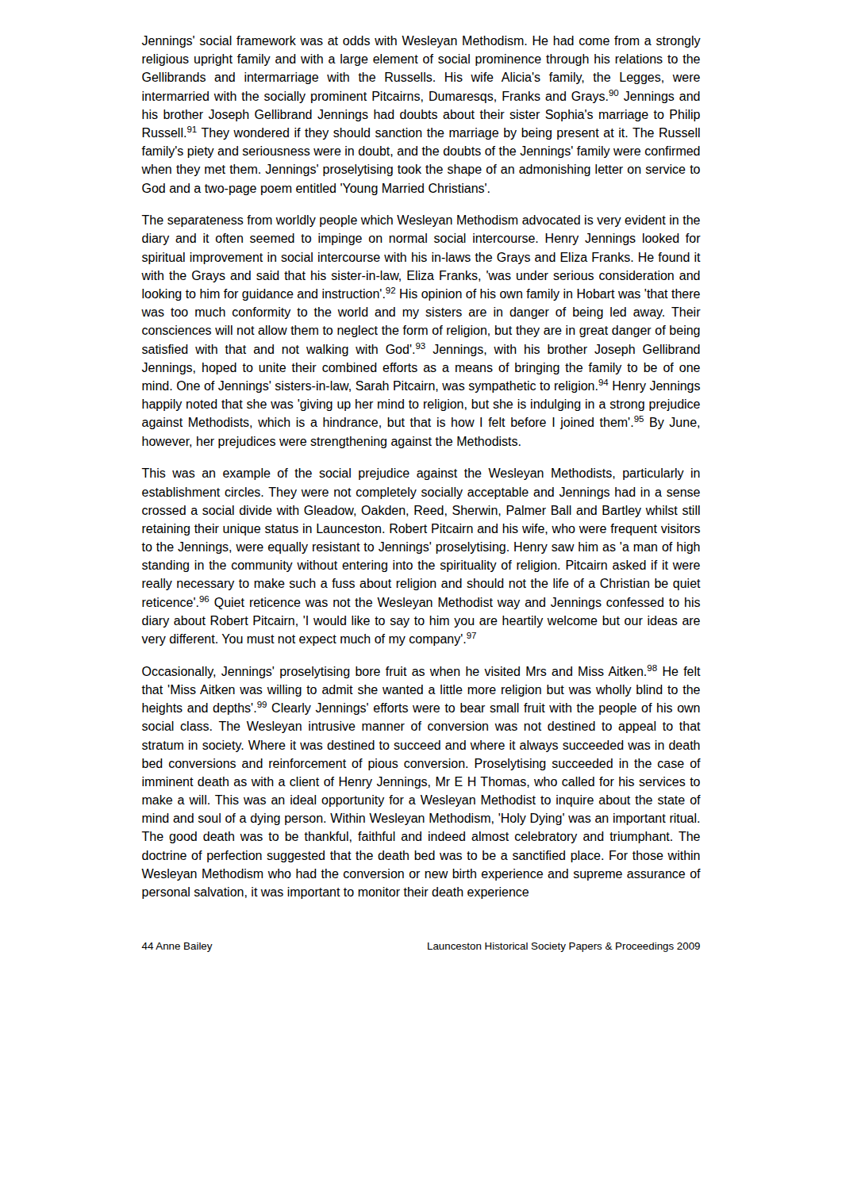Jennings' social framework was at odds with Wesleyan Methodism. He had come from a strongly religious upright family and with a large element of social prominence through his relations to the Gellibrands and intermarriage with the Russells. His wife Alicia's family, the Legges, were intermarried with the socially prominent Pitcairns, Dumaresqs, Franks and Grays.90 Jennings and his brother Joseph Gellibrand Jennings had doubts about their sister Sophia's marriage to Philip Russell.91 They wondered if they should sanction the marriage by being present at it. The Russell family's piety and seriousness were in doubt, and the doubts of the Jennings' family were confirmed when they met them. Jennings' proselytising took the shape of an admonishing letter on service to God and a two-page poem entitled 'Young Married Christians'.
The separateness from worldly people which Wesleyan Methodism advocated is very evident in the diary and it often seemed to impinge on normal social intercourse. Henry Jennings looked for spiritual improvement in social intercourse with his in-laws the Grays and Eliza Franks. He found it with the Grays and said that his sister-in-law, Eliza Franks, 'was under serious consideration and looking to him for guidance and instruction'.92 His opinion of his own family in Hobart was 'that there was too much conformity to the world and my sisters are in danger of being led away. Their consciences will not allow them to neglect the form of religion, but they are in great danger of being satisfied with that and not walking with God'.93 Jennings, with his brother Joseph Gellibrand Jennings, hoped to unite their combined efforts as a means of bringing the family to be of one mind. One of Jennings' sisters-in-law, Sarah Pitcairn, was sympathetic to religion.94 Henry Jennings happily noted that she was 'giving up her mind to religion, but she is indulging in a strong prejudice against Methodists, which is a hindrance, but that is how I felt before I joined them'.95 By June, however, her prejudices were strengthening against the Methodists.
This was an example of the social prejudice against the Wesleyan Methodists, particularly in establishment circles. They were not completely socially acceptable and Jennings had in a sense crossed a social divide with Gleadow, Oakden, Reed, Sherwin, Palmer Ball and Bartley whilst still retaining their unique status in Launceston. Robert Pitcairn and his wife, who were frequent visitors to the Jennings, were equally resistant to Jennings' proselytising. Henry saw him as 'a man of high standing in the community without entering into the spirituality of religion. Pitcairn asked if it were really necessary to make such a fuss about religion and should not the life of a Christian be quiet reticence'.96 Quiet reticence was not the Wesleyan Methodist way and Jennings confessed to his diary about Robert Pitcairn, 'I would like to say to him you are heartily welcome but our ideas are very different. You must not expect much of my company'.97
Occasionally, Jennings' proselytising bore fruit as when he visited Mrs and Miss Aitken.98 He felt that 'Miss Aitken was willing to admit she wanted a little more religion but was wholly blind to the heights and depths'.99 Clearly Jennings' efforts were to bear small fruit with the people of his own social class. The Wesleyan intrusive manner of conversion was not destined to appeal to that stratum in society. Where it was destined to succeed and where it always succeeded was in death bed conversions and reinforcement of pious conversion. Proselytising succeeded in the case of imminent death as with a client of Henry Jennings, Mr E H Thomas, who called for his services to make a will. This was an ideal opportunity for a Wesleyan Methodist to inquire about the state of mind and soul of a dying person. Within Wesleyan Methodism, 'Holy Dying' was an important ritual. The good death was to be thankful, faithful and indeed almost celebratory and triumphant. The doctrine of perfection suggested that the death bed was to be a sanctified place. For those within Wesleyan Methodism who had the conversion or new birth experience and supreme assurance of personal salvation, it was important to monitor their death experience
44 Anne Bailey Launceston Historical Society Papers & Proceedings 2009